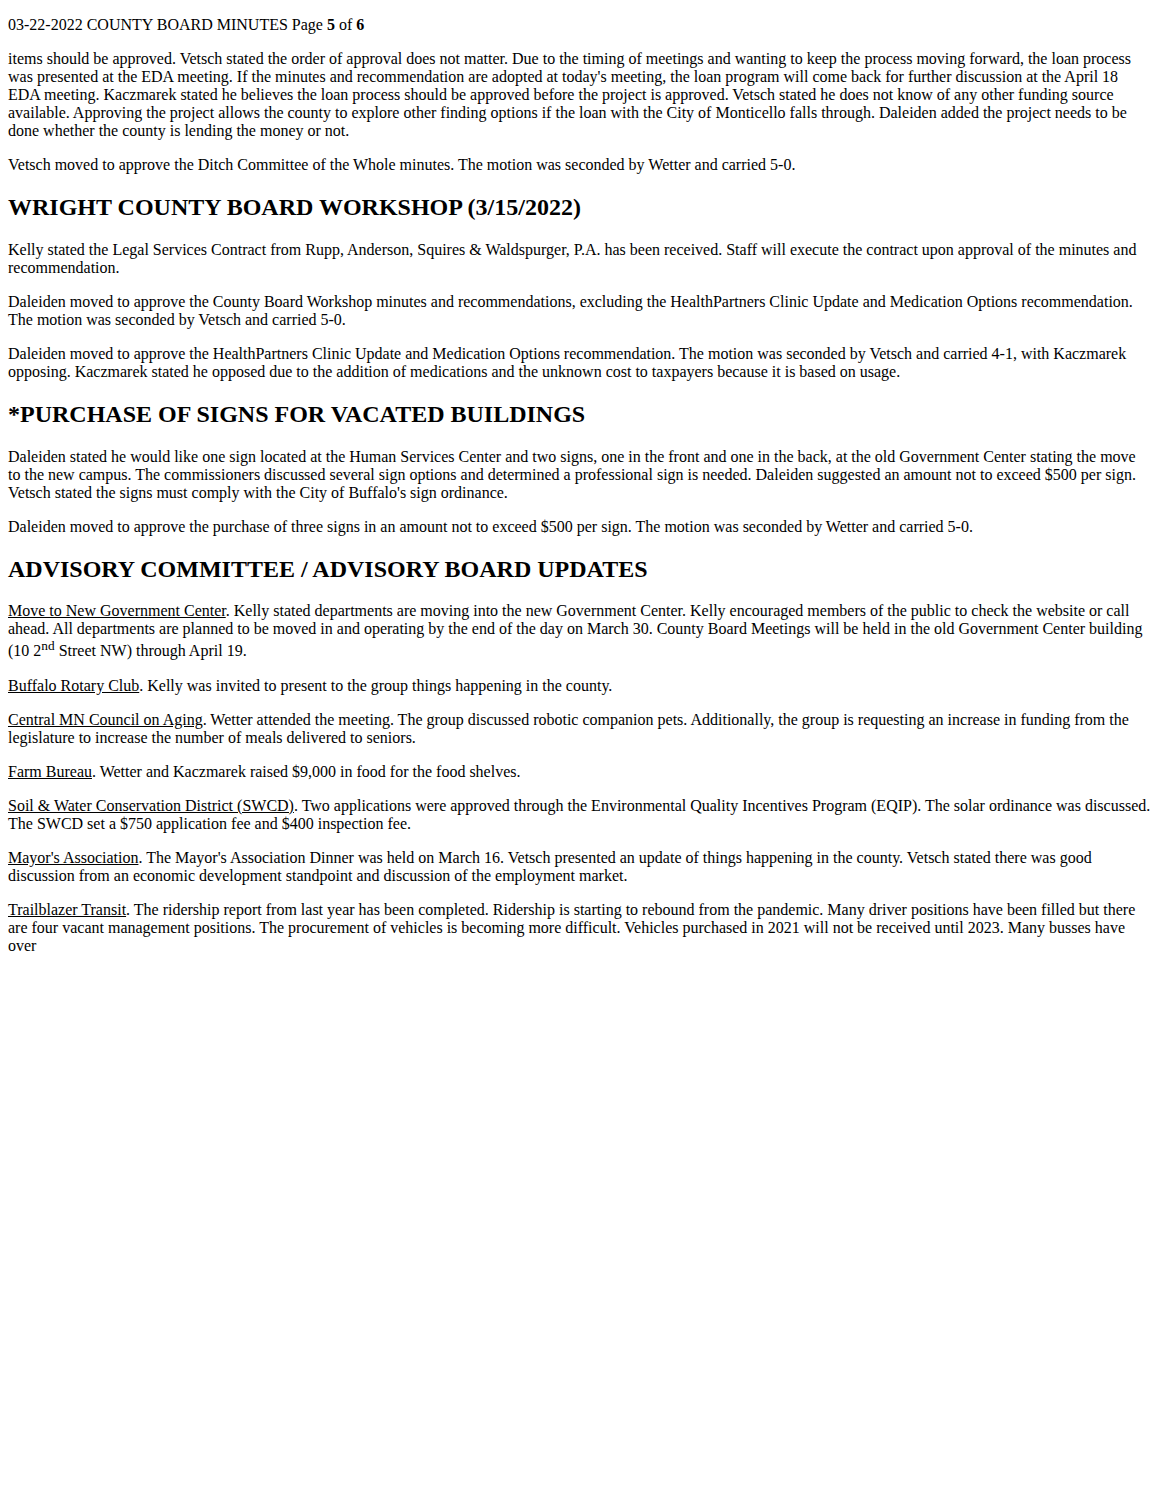03-22-2022 COUNTY BOARD MINUTES Page 5 of 6
items should be approved. Vetsch stated the order of approval does not matter. Due to the timing of meetings and wanting to keep the process moving forward, the loan process was presented at the EDA meeting. If the minutes and recommendation are adopted at today's meeting, the loan program will come back for further discussion at the April 18 EDA meeting. Kaczmarek stated he believes the loan process should be approved before the project is approved. Vetsch stated he does not know of any other funding source available. Approving the project allows the county to explore other finding options if the loan with the City of Monticello falls through. Daleiden added the project needs to be done whether the county is lending the money or not.
Vetsch moved to approve the Ditch Committee of the Whole minutes. The motion was seconded by Wetter and carried 5-0.
WRIGHT COUNTY BOARD WORKSHOP (3/15/2022)
Kelly stated the Legal Services Contract from Rupp, Anderson, Squires & Waldspurger, P.A. has been received. Staff will execute the contract upon approval of the minutes and recommendation.
Daleiden moved to approve the County Board Workshop minutes and recommendations, excluding the HealthPartners Clinic Update and Medication Options recommendation. The motion was seconded by Vetsch and carried 5-0.
Daleiden moved to approve the HealthPartners Clinic Update and Medication Options recommendation. The motion was seconded by Vetsch and carried 4-1, with Kaczmarek opposing. Kaczmarek stated he opposed due to the addition of medications and the unknown cost to taxpayers because it is based on usage.
*PURCHASE OF SIGNS FOR VACATED BUILDINGS
Daleiden stated he would like one sign located at the Human Services Center and two signs, one in the front and one in the back, at the old Government Center stating the move to the new campus. The commissioners discussed several sign options and determined a professional sign is needed. Daleiden suggested an amount not to exceed $500 per sign. Vetsch stated the signs must comply with the City of Buffalo's sign ordinance.
Daleiden moved to approve the purchase of three signs in an amount not to exceed $500 per sign. The motion was seconded by Wetter and carried 5-0.
ADVISORY COMMITTEE / ADVISORY BOARD UPDATES
Move to New Government Center. Kelly stated departments are moving into the new Government Center. Kelly encouraged members of the public to check the website or call ahead. All departments are planned to be moved in and operating by the end of the day on March 30. County Board Meetings will be held in the old Government Center building (10 2nd Street NW) through April 19.
Buffalo Rotary Club. Kelly was invited to present to the group things happening in the county.
Central MN Council on Aging. Wetter attended the meeting. The group discussed robotic companion pets. Additionally, the group is requesting an increase in funding from the legislature to increase the number of meals delivered to seniors.
Farm Bureau. Wetter and Kaczmarek raised $9,000 in food for the food shelves.
Soil & Water Conservation District (SWCD). Two applications were approved through the Environmental Quality Incentives Program (EQIP). The solar ordinance was discussed. The SWCD set a $750 application fee and $400 inspection fee.
Mayor's Association. The Mayor's Association Dinner was held on March 16. Vetsch presented an update of things happening in the county. Vetsch stated there was good discussion from an economic development standpoint and discussion of the employment market.
Trailblazer Transit. The ridership report from last year has been completed. Ridership is starting to rebound from the pandemic. Many driver positions have been filled but there are four vacant management positions. The procurement of vehicles is becoming more difficult. Vehicles purchased in 2021 will not be received until 2023. Many busses have over